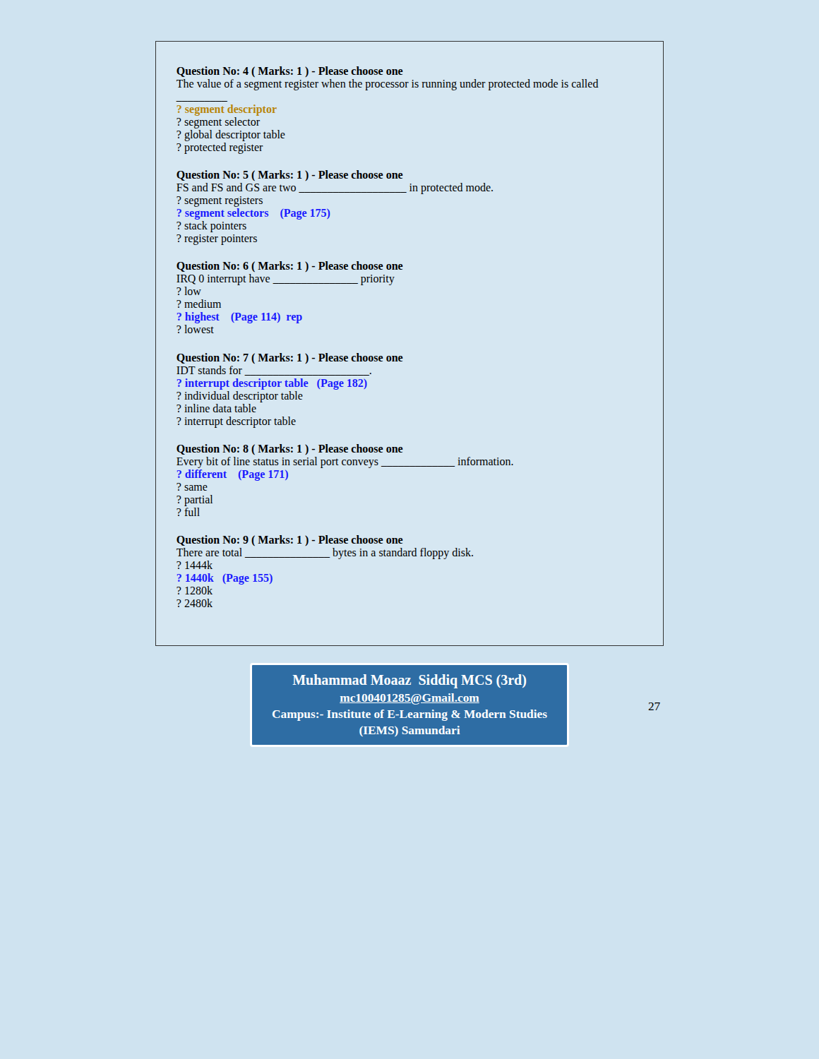Question No: 4 ( Marks: 1 ) - Please choose one
The value of a segment register when the processor is running under protected mode is called _________
? segment descriptor
? segment selector
? global descriptor table
? protected register
Question No: 5 ( Marks: 1 ) - Please choose one
FS and FS and GS are two ___________________ in protected mode.
? segment registers
? segment selectors (Page 175)
? stack pointers
? register pointers
Question No: 6 ( Marks: 1 ) - Please choose one
IRQ 0 interrupt have _______________ priority
? low
? medium
? highest (Page 114) rep
? lowest
Question No: 7 ( Marks: 1 ) - Please choose one
IDT stands for ______________________.
? interrupt descriptor table (Page 182)
? individual descriptor table
? inline data table
? interrupt descriptor table
Question No: 8 ( Marks: 1 ) - Please choose one
Every bit of line status in serial port conveys _____________ information.
? different (Page 171)
? same
? partial
? full
Question No: 9 ( Marks: 1 ) - Please choose one
There are total _______________ bytes in a standard floppy disk.
? 1444k
? 1440k (Page 155)
? 1280k
? 2480k
Muhammad Moaaz Siddiq MCS (3rd)
mc100401285@Gmail.com
Campus:- Institute of E-Learning & Modern Studies
(IEMS) Samundari
27